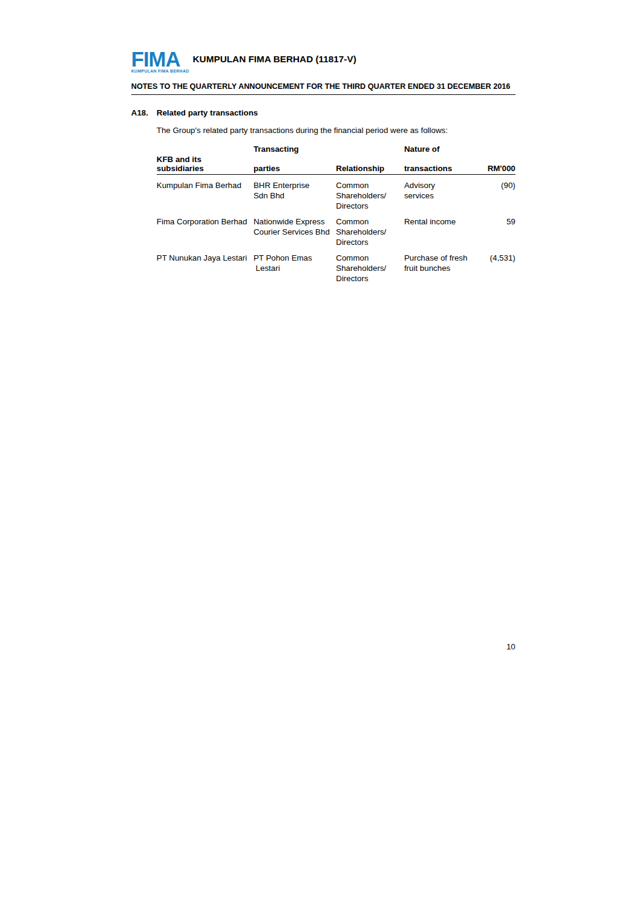FIMA KUMPULAN FIMA BERHAD
KUMPULAN FIMA BERHAD (11817-V)
NOTES TO THE QUARTERLY ANNOUNCEMENT FOR THE THIRD QUARTER ENDED 31 DECEMBER 2016
A18. Related party transactions
The Group's related party transactions during the financial period were as follows:
| | Transacting | | Nature of | |
| --- | --- | --- | --- | --- |
| KFB and its subsidiaries | parties | Relationship | transactions | RM'000 |
| Kumpulan Fima Berhad | BHR Enterprise Sdn Bhd | Common Shareholders/ Directors | Advisory services | (90) |
| Fima Corporation Berhad | Nationwide Express Courier Services Bhd | Common Shareholders/ Directors | Rental income | 59 |
| PT Nunukan Jaya Lestari | PT Pohon Emas Lestari | Common Shareholders/ Directors | Purchase of fresh fruit bunches | (4,531) |
10